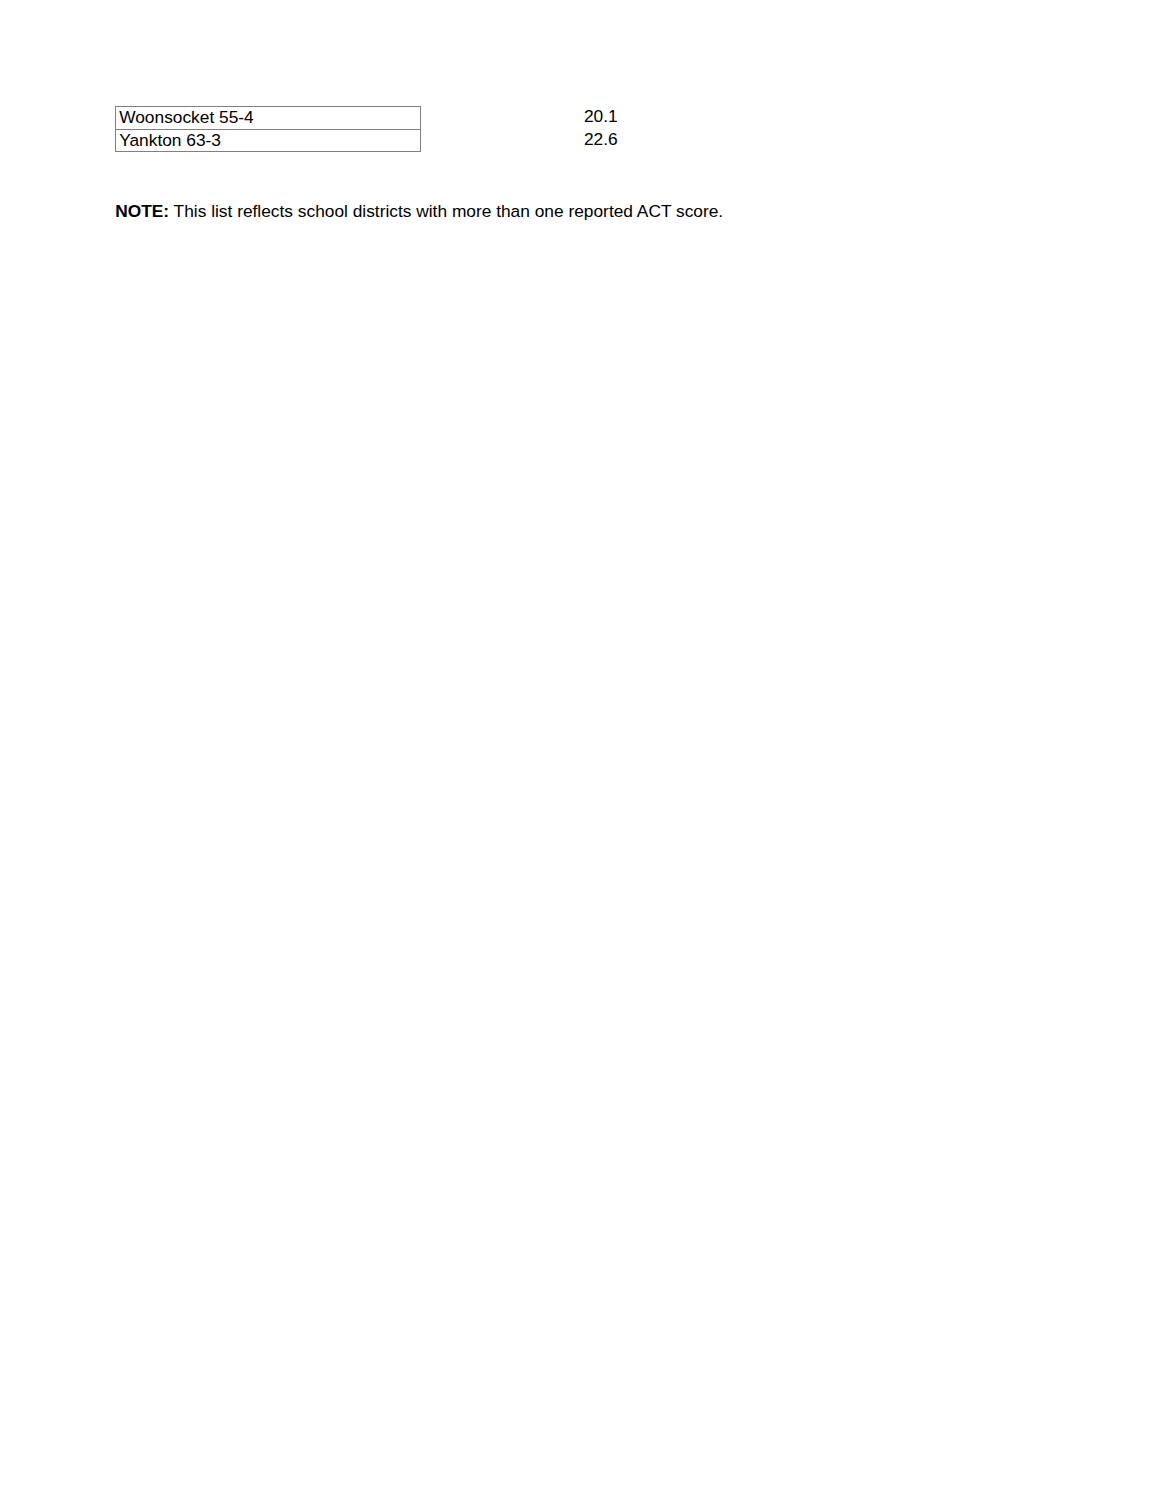| Woonsocket 55-4 | | 20.1 |
| Yankton 63-3 | | 22.6 |
NOTE: This list reflects school districts with more than one reported ACT score.